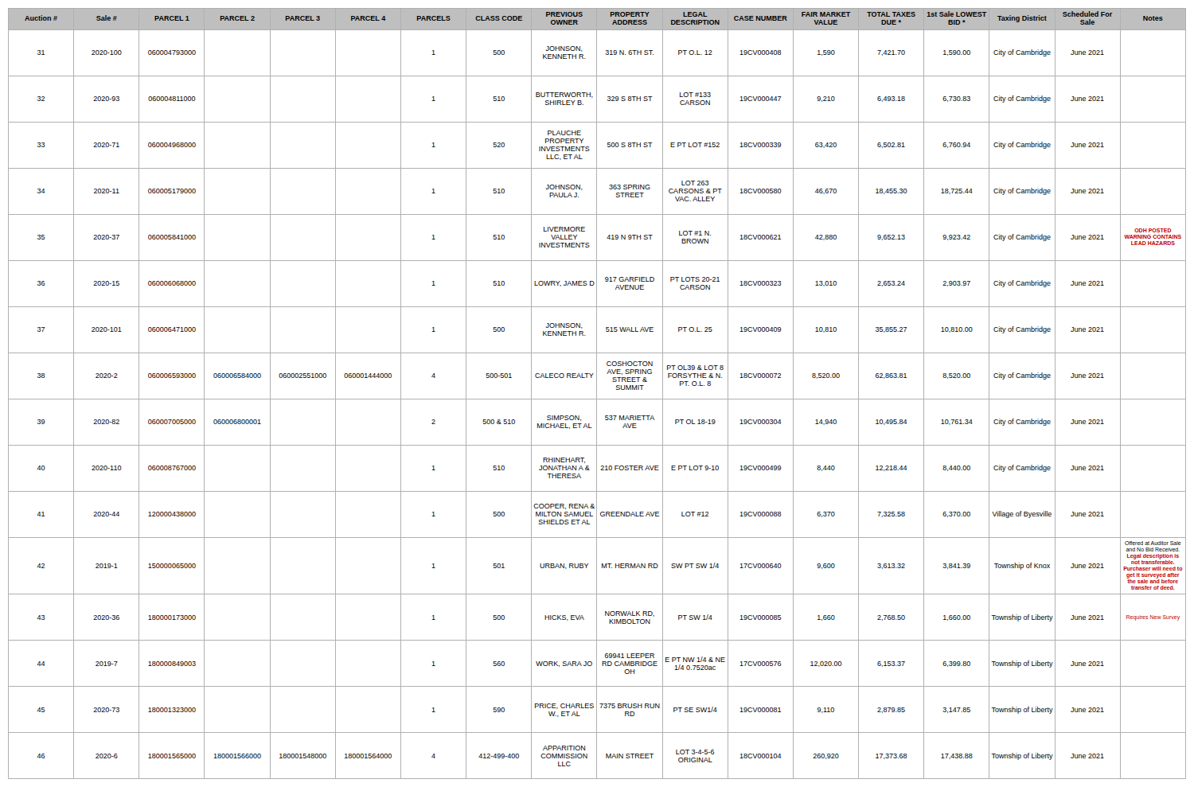| Auction # | Sale # | PARCEL 1 | PARCEL 2 | PARCEL 3 | PARCEL 4 | PARCELS | CLASS CODE | PREVIOUS OWNER | PROPERTY ADDRESS | LEGAL DESCRIPTION | CASE NUMBER | FAIR MARKET VALUE | TOTAL TAXES DUE * | 1st Sale LOWEST BID * | Taxing District | Scheduled For Sale | Notes |
| --- | --- | --- | --- | --- | --- | --- | --- | --- | --- | --- | --- | --- | --- | --- | --- | --- | --- |
| 31 | 2020-100 | 060004793000 | | | | 1 | 500 | JOHNSON, KENNETH R. | 319 N. 6TH ST. | PT O.L. 12 | 19CV000408 | 1,590 | 7,421.70 | 1,590.00 | City of Cambridge | June 2021 | |
| 32 | 2020-93 | 060004811000 | | | | 1 | 510 | BUTTERWORTH, SHIRLEY B. | 329 S 8TH ST | LOT #133 CARSON | 19CV000447 | 9,210 | 6,493.18 | 6,730.83 | City of Cambridge | June 2021 | |
| 33 | 2020-71 | 060004968000 | | | | 1 | 520 | PLAUCHE PROPERTY INVESTMENTS LLC, ET AL | 500 S 8TH ST | E PT LOT #152 | 18CV000339 | 63,420 | 6,502.81 | 6,760.94 | City of Cambridge | June 2021 | |
| 34 | 2020-11 | 060005179000 | | | | 1 | 510 | JOHNSON, PAULA J. | 363 SPRING STREET | LOT 263 CARSONS & PT VAC. ALLEY | 18CV000580 | 46,670 | 18,455.30 | 18,725.44 | City of Cambridge | June 2021 | |
| 35 | 2020-37 | 060005841000 | | | | 1 | 510 | LIVERMORE VALLEY INVESTMENTS | 419 N 9TH ST | LOT #1 N. BROWN | 18CV000621 | 42,880 | 9,652.13 | 9,923.42 | City of Cambridge | June 2021 | ODH POSTED WARNING CONTAINS LEAD HAZARDS |
| 36 | 2020-15 | 060006068000 | | | | 1 | 510 | LOWRY, JAMES D | 917 GARFIELD AVENUE | PT LOTS 20-21 CARSON | 18CV000323 | 13,010 | 2,653.24 | 2,903.97 | City of Cambridge | June 2021 | |
| 37 | 2020-101 | 060006471000 | | | | 1 | 500 | JOHNSON, KENNETH R. | 515 WALL AVE | PT O.L. 25 | 19CV000409 | 10,810 | 35,855.27 | 10,810.00 | City of Cambridge | June 2021 | |
| 38 | 2020-2 | 060006593000 | 060006584000 | 060002551000 | 060001444000 | 4 | 500-501 | CALECO REALTY | COSHOCTON AVE, SPRING STREET & SUMMIT | PT OL39 & LOT 8 FORSYTHE & N. PT. O.L. 8 | 18CV000072 | 8,520.00 | 62,863.81 | 8,520.00 | City of Cambridge | June 2021 | |
| 39 | 2020-82 | 060007005000 | 060006800001 | | | 2 | 500 & 510 | SIMPSON, MICHAEL, ET AL | 537 MARIETTA AVE | PT OL 18-19 | 19CV000304 | 14,940 | 10,495.84 | 10,761.34 | City of Cambridge | June 2021 | |
| 40 | 2020-110 | 060008767000 | | | | 1 | 510 | RHINEHART, JONATHAN A & THERESA | 210 FOSTER AVE | E PT LOT 9-10 | 19CV000499 | 8,440 | 12,218.44 | 8,440.00 | City of Cambridge | June 2021 | |
| 41 | 2020-44 | 120000438000 | | | | 1 | 500 | COOPER, RENA & MILTON SAMUEL SHIELDS ET AL | GREENDALE AVE | LOT #12 | 19CV000088 | 6,370 | 7,325.58 | 6,370.00 | Village of Byesville | June 2021 | |
| 42 | 2019-1 | 150000065000 | | | | 1 | 501 | URBAN, RUBY | MT. HERMAN RD | SW PT SW 1/4 | 17CV000640 | 9,600 | 3,613.32 | 3,841.39 | Township of Knox | June 2021 | Offered at Auditor Sale and No Bid Received. Legal description is not transferable. Purchaser will need to get it surveyed after the sale and before transfer of deed. |
| 43 | 2020-36 | 180000173000 | | | | 1 | 500 | HICKS, EVA | NORWALK RD, KIMBOLTON | PT SW 1/4 | 19CV000085 | 1,660 | 2,768.50 | 1,660.00 | Township of Liberty | June 2021 | Requires New Survey |
| 44 | 2019-7 | 180000849003 | | | | 1 | 560 | WORK, SARA JO | 69941 LEEPER RD CAMBRIDGE OH | E PT NW 1/4 & NE 1/4 0.7520ac | 17CV000576 | 12,020.00 | 6,153.37 | 6,399.80 | Township of Liberty | June 2021 | |
| 45 | 2020-73 | 180001323000 | | | | 1 | 590 | PRICE, CHARLES W., ET AL | 7375 BRUSH RUN RD | PT SE SW1/4 | 19CV000081 | 9,110 | 2,879.85 | 3,147.85 | Township of Liberty | June 2021 | |
| 46 | 2020-6 | 180001565000 | 180001566000 | 180001548000 | 180001564000 | 4 | 412-499-400 | APPARITION COMMISSION LLC | MAIN STREET | LOT 3-4-5-6 ORIGINAL | 18CV000104 | 260,920 | 17,373.68 | 17,438.88 | Township of Liberty | June 2021 | |